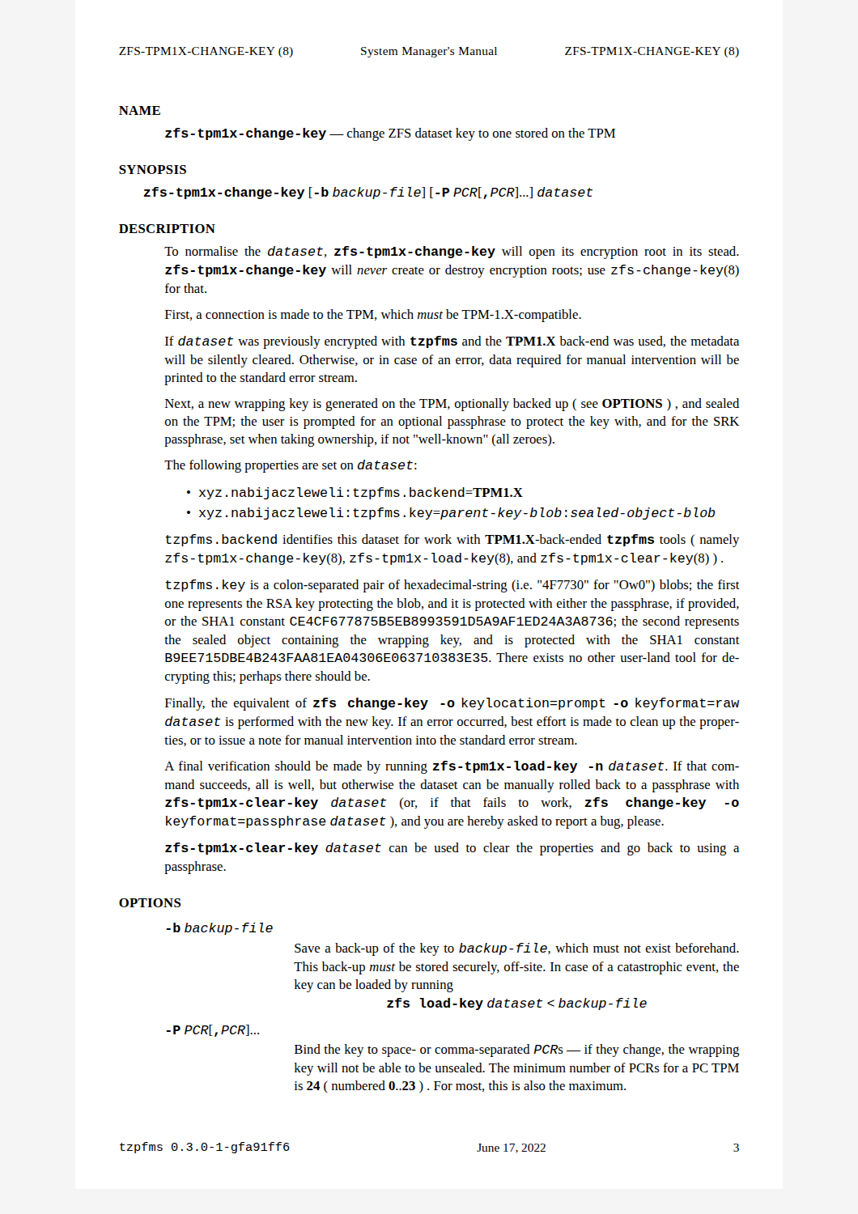ZFS-TPM1X-CHANGE-KEY (8) System Manager's Manual ZFS-TPM1X-CHANGE-KEY (8)
NAME
zfs‑tpm1x‑change‑key — change ZFS dataset key to one stored on the TPM
SYNOPSIS
zfs‑tpm1x‑change‑key [‑b backup‑file] [‑P PCR[, PCR]...] dataset
DESCRIPTION
To normalise the dataset, zfs‑tpm1x‑change‑key will open its encryption root in its stead. zfs‑tpm1x‑change‑key will never create or destroy encryption roots; use zfs‑change‑key(8) for that.
First, a connection is made to the TPM, which must be TPM-1.X-compatible.
If dataset was previously encrypted with tzpfms and the TPM1.X back-end was used, the metadata will be silently cleared. Otherwise, or in case of an error, data required for manual intervention will be printed to the standard error stream.
Next, a new wrapping key is generated on the TPM, optionally backed up ( see OPTIONS ) , and sealed on the TPM; the user is prompted for an optional passphrase to protect the key with, and for the SRK passphrase, set when taking ownership, if not "well-known" (all zeroes).
The following properties are set on dataset:
xyz.nabijaczleweli:tzpfms.backend=TPM1.X
xyz.nabijaczleweli:tzpfms.key=parent‑key‑blob: sealed‑object‑blob
tzpfms.backend identifies this dataset for work with TPM1.X-back-ended tzpfms tools ( namely zfs‑tpm1x‑change‑key(8), zfs‑tpm1x‑load‑key(8), and zfs‑tpm1x‑clear‑key(8) ) .
tzpfms.key is a colon-separated pair of hexadecimal-string (i.e. "4F7730" for "Ow0") blobs; the first one represents the RSA key protecting the blob, and it is protected with either the passphrase, if provided, or the SHA1 constant CE4CF677875B5EB8993591D5A9AF1ED24A3A8736; the second represents the sealed object containing the wrapping key, and is protected with the SHA1 constant B9EE715DBE4B243FAA81EA04306E063710383E35. There exists no other user-land tool for decrypting this; perhaps there should be.
Finally, the equivalent of zfs change‑key ‑o keylocation=prompt ‑o keyformat=raw dataset is performed with the new key. If an error occurred, best effort is made to clean up the properties, or to issue a note for manual intervention into the standard error stream.
A final verification should be made by running zfs‑tpm1x‑load‑key ‑n dataset. If that command succeeds, all is well, but otherwise the dataset can be manually rolled back to a passphrase with zfs‑tpm1x‑clear‑key dataset (or, if that fails to work, zfs change‑key ‑o keyformat=passphrase dataset ), and you are hereby asked to report a bug, please.
zfs‑tpm1x‑clear‑key dataset can be used to clear the properties and go back to using a passphrase.
OPTIONS
‑b backup‑file
Save a back-up of the key to backup‑file, which must not exist beforehand. This back-up must be stored securely, off-site. In case of a catastrophic event, the key can be loaded by running
zfs load‑key dataset < backup‑file
‑P PCR[, PCR]...
Bind the key to space- or comma-separated PCRs — if they change, the wrapping key will not be able to be unsealed. The minimum number of PCRs for a PC TPM is 24 ( numbered 0..23 ) . For most, this is also the maximum.
tzpfms 0.3.0-1-gfa91ff6 June 17, 2022 3